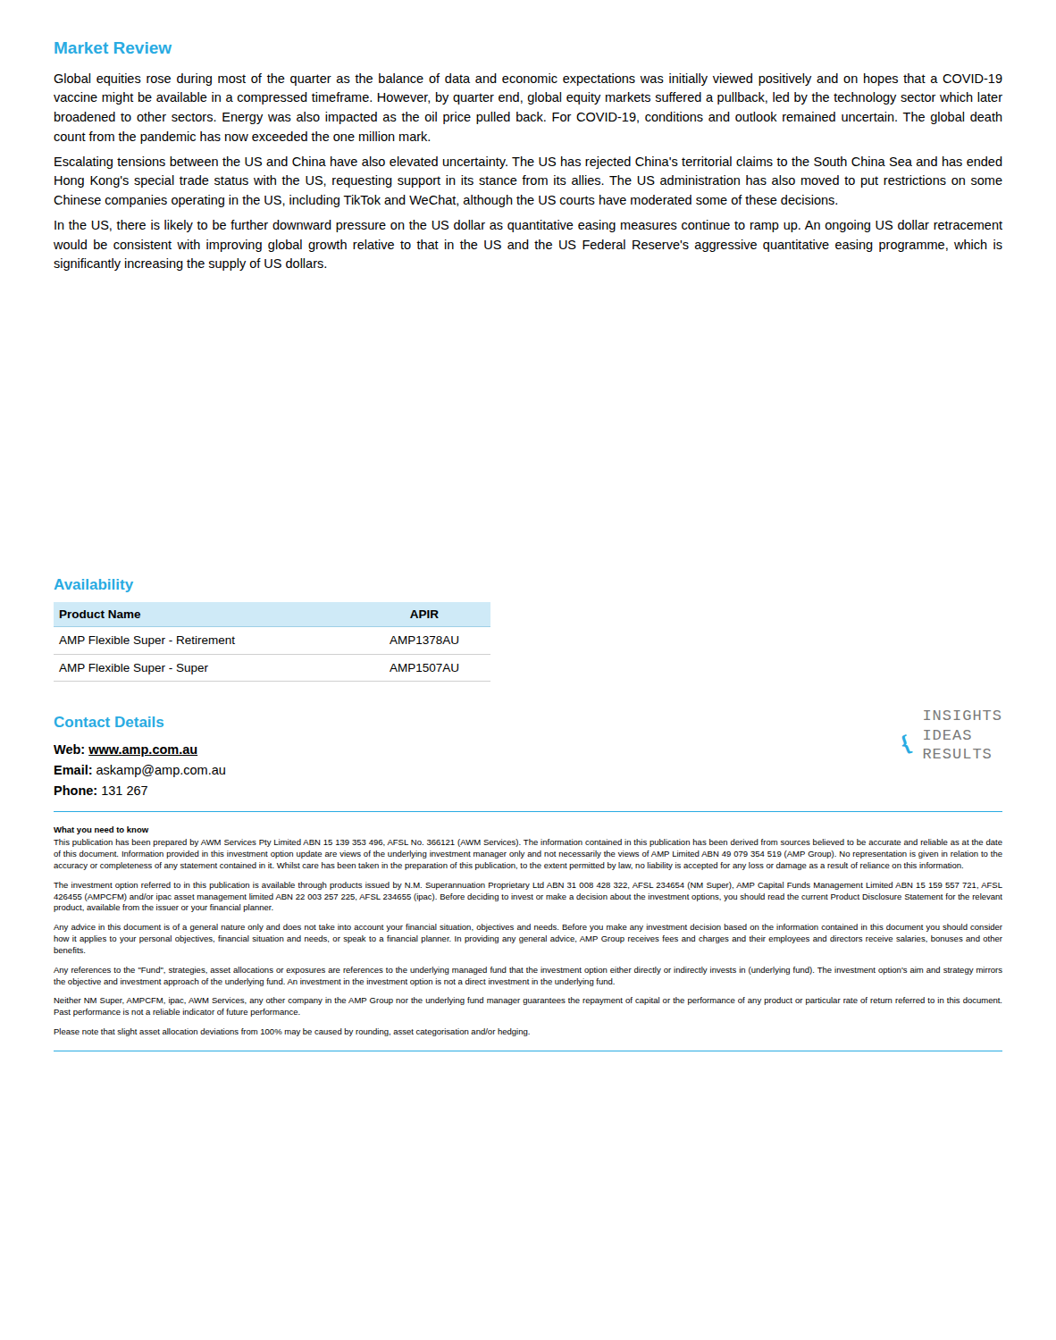Market Review
Global equities rose during most of the quarter as the balance of data and economic expectations was initially viewed positively and on hopes that a COVID-19 vaccine might be available in a compressed timeframe. However, by quarter end, global equity markets suffered a pullback, led by the technology sector which later broadened to other sectors. Energy was also impacted as the oil price pulled back. For COVID-19, conditions and outlook remained uncertain. The global death count from the pandemic has now exceeded the one million mark.
Escalating tensions between the US and China have also elevated uncertainty. The US has rejected China's territorial claims to the South China Sea and has ended Hong Kong's special trade status with the US, requesting support in its stance from its allies. The US administration has also moved to put restrictions on some Chinese companies operating in the US, including TikTok and WeChat, although the US courts have moderated some of these decisions.
In the US, there is likely to be further downward pressure on the US dollar as quantitative easing measures continue to ramp up. An ongoing US dollar retracement would be consistent with improving global growth relative to that in the US and the US Federal Reserve's aggressive quantitative easing programme, which is significantly increasing the supply of US dollars.
Availability
| Product Name | APIR |
| --- | --- |
| AMP Flexible Super - Retirement | AMP1378AU |
| AMP Flexible Super - Super | AMP1507AU |
Contact Details
Web: www.amp.com.au
Email: askamp@amp.com.au
Phone: 131 267
❴ INSIGHTS
IDEAS
RESULTS
What you need to know
This publication has been prepared by AWM Services Pty Limited ABN 15 139 353 496, AFSL No. 366121 (AWM Services). The information contained in this publication has been derived from sources believed to be accurate and reliable as at the date of this document. Information provided in this investment option update are views of the underlying investment manager only and not necessarily the views of AMP Limited ABN 49 079 354 519 (AMP Group). No representation is given in relation to the accuracy or completeness of any statement contained in it. Whilst care has been taken in the preparation of this publication, to the extent permitted by law, no liability is accepted for any loss or damage as a result of reliance on this information.
The investment option referred to in this publication is available through products issued by N.M. Superannuation Proprietary Ltd ABN 31 008 428 322, AFSL 234654 (NM Super), AMP Capital Funds Management Limited ABN 15 159 557 721, AFSL 426455 (AMPCFM) and/or ipac asset management limited ABN 22 003 257 225, AFSL 234655 (ipac). Before deciding to invest or make a decision about the investment options, you should read the current Product Disclosure Statement for the relevant product, available from the issuer or your financial planner.
Any advice in this document is of a general nature only and does not take into account your financial situation, objectives and needs. Before you make any investment decision based on the information contained in this document you should consider how it applies to your personal objectives, financial situation and needs, or speak to a financial planner. In providing any general advice, AMP Group receives fees and charges and their employees and directors receive salaries, bonuses and other benefits.
Any references to the "Fund", strategies, asset allocations or exposures are references to the underlying managed fund that the investment option either directly or indirectly invests in (underlying fund). The investment option's aim and strategy mirrors the objective and investment approach of the underlying fund. An investment in the investment option is not a direct investment in the underlying fund.
Neither NM Super, AMPCFM, ipac, AWM Services, any other company in the AMP Group nor the underlying fund manager guarantees the repayment of capital or the performance of any product or particular rate of return referred to in this document. Past performance is not a reliable indicator of future performance.
Please note that slight asset allocation deviations from 100% may be caused by rounding, asset categorisation and/or hedging.